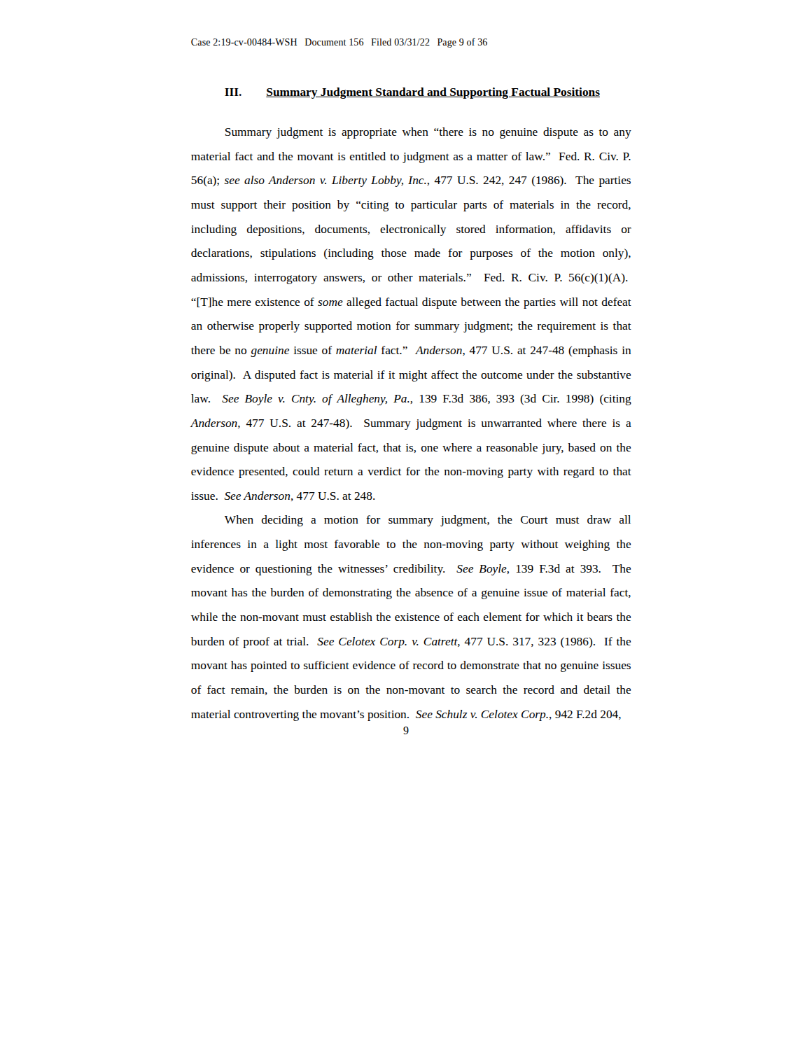Case 2:19-cv-00484-WSH Document 156 Filed 03/31/22 Page 9 of 36
III. Summary Judgment Standard and Supporting Factual Positions
Summary judgment is appropriate when “there is no genuine dispute as to any material fact and the movant is entitled to judgment as a matter of law.” Fed. R. Civ. P. 56(a); see also Anderson v. Liberty Lobby, Inc., 477 U.S. 242, 247 (1986). The parties must support their position by “citing to particular parts of materials in the record, including depositions, documents, electronically stored information, affidavits or declarations, stipulations (including those made for purposes of the motion only), admissions, interrogatory answers, or other materials.” Fed. R. Civ. P. 56(c)(1)(A). “[T]he mere existence of some alleged factual dispute between the parties will not defeat an otherwise properly supported motion for summary judgment; the requirement is that there be no genuine issue of material fact.” Anderson, 477 U.S. at 247-48 (emphasis in original). A disputed fact is material if it might affect the outcome under the substantive law. See Boyle v. Cnty. of Allegheny, Pa., 139 F.3d 386, 393 (3d Cir. 1998) (citing Anderson, 477 U.S. at 247-48). Summary judgment is unwarranted where there is a genuine dispute about a material fact, that is, one where a reasonable jury, based on the evidence presented, could return a verdict for the non-moving party with regard to that issue. See Anderson, 477 U.S. at 248.
When deciding a motion for summary judgment, the Court must draw all inferences in a light most favorable to the non-moving party without weighing the evidence or questioning the witnesses’ credibility. See Boyle, 139 F.3d at 393. The movant has the burden of demonstrating the absence of a genuine issue of material fact, while the non-movant must establish the existence of each element for which it bears the burden of proof at trial. See Celotex Corp. v. Catrett, 477 U.S. 317, 323 (1986). If the movant has pointed to sufficient evidence of record to demonstrate that no genuine issues of fact remain, the burden is on the non-movant to search the record and detail the material controverting the movant’s position. See Schulz v. Celotex Corp., 942 F.2d 204,
9